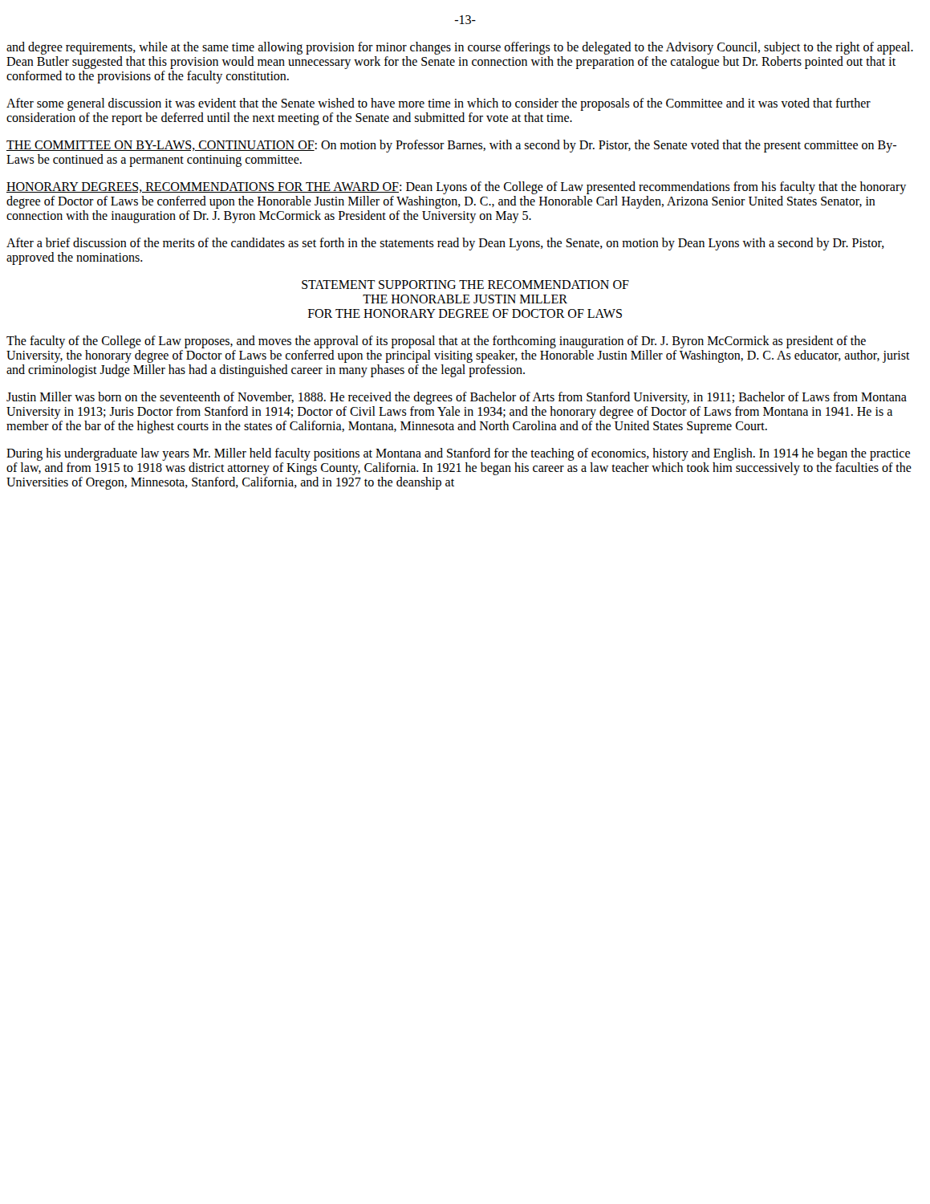-13-
and degree requirements, while at the same time allowing provision for minor changes in course offerings to be delegated to the Advisory Council, subject to the right of appeal. Dean Butler suggested that this provision would mean unnecessary work for the Senate in connection with the preparation of the catalogue but Dr. Roberts pointed out that it conformed to the provisions of the faculty constitution.
After some general discussion it was evident that the Senate wished to have more time in which to consider the proposals of the Committee and it was voted that further consideration of the report be deferred until the next meeting of the Senate and submitted for vote at that time.
THE COMMITTEE ON BY-LAWS, CONTINUATION OF: On motion by Professor Barnes, with a second by Dr. Pistor, the Senate voted that the present committee on By-Laws be continued as a permanent continuing committee.
HONORARY DEGREES, RECOMMENDATIONS FOR THE AWARD OF: Dean Lyons of the College of Law presented recommendations from his faculty that the honorary degree of Doctor of Laws be conferred upon the Honorable Justin Miller of Washington, D. C., and the Honorable Carl Hayden, Arizona Senior United States Senator, in connection with the inauguration of Dr. J. Byron McCormick as President of the University on May 5.
After a brief discussion of the merits of the candidates as set forth in the statements read by Dean Lyons, the Senate, on motion by Dean Lyons with a second by Dr. Pistor, approved the nominations.
STATEMENT SUPPORTING THE RECOMMENDATION OF
THE HONORABLE JUSTIN MILLER
FOR THE HONORARY DEGREE OF DOCTOR OF LAWS
The faculty of the College of Law proposes, and moves the approval of its proposal that at the forthcoming inauguration of Dr. J. Byron McCormick as president of the University, the honorary degree of Doctor of Laws be conferred upon the principal visiting speaker, the Honorable Justin Miller of Washington, D. C. As educator, author, jurist and criminologist Judge Miller has had a distinguished career in many phases of the legal profession.
Justin Miller was born on the seventeenth of November, 1888. He received the degrees of Bachelor of Arts from Stanford University, in 1911; Bachelor of Laws from Montana University in 1913; Juris Doctor from Stanford in 1914; Doctor of Civil Laws from Yale in 1934; and the honorary degree of Doctor of Laws from Montana in 1941. He is a member of the bar of the highest courts in the states of California, Montana, Minnesota and North Carolina and of the United States Supreme Court.
During his undergraduate law years Mr. Miller held faculty positions at Montana and Stanford for the teaching of economics, history and English. In 1914 he began the practice of law, and from 1915 to 1918 was district attorney of Kings County, California. In 1921 he began his career as a law teacher which took him successively to the faculties of the Universities of Oregon, Minnesota, Stanford, California, and in 1927 to the deanship at